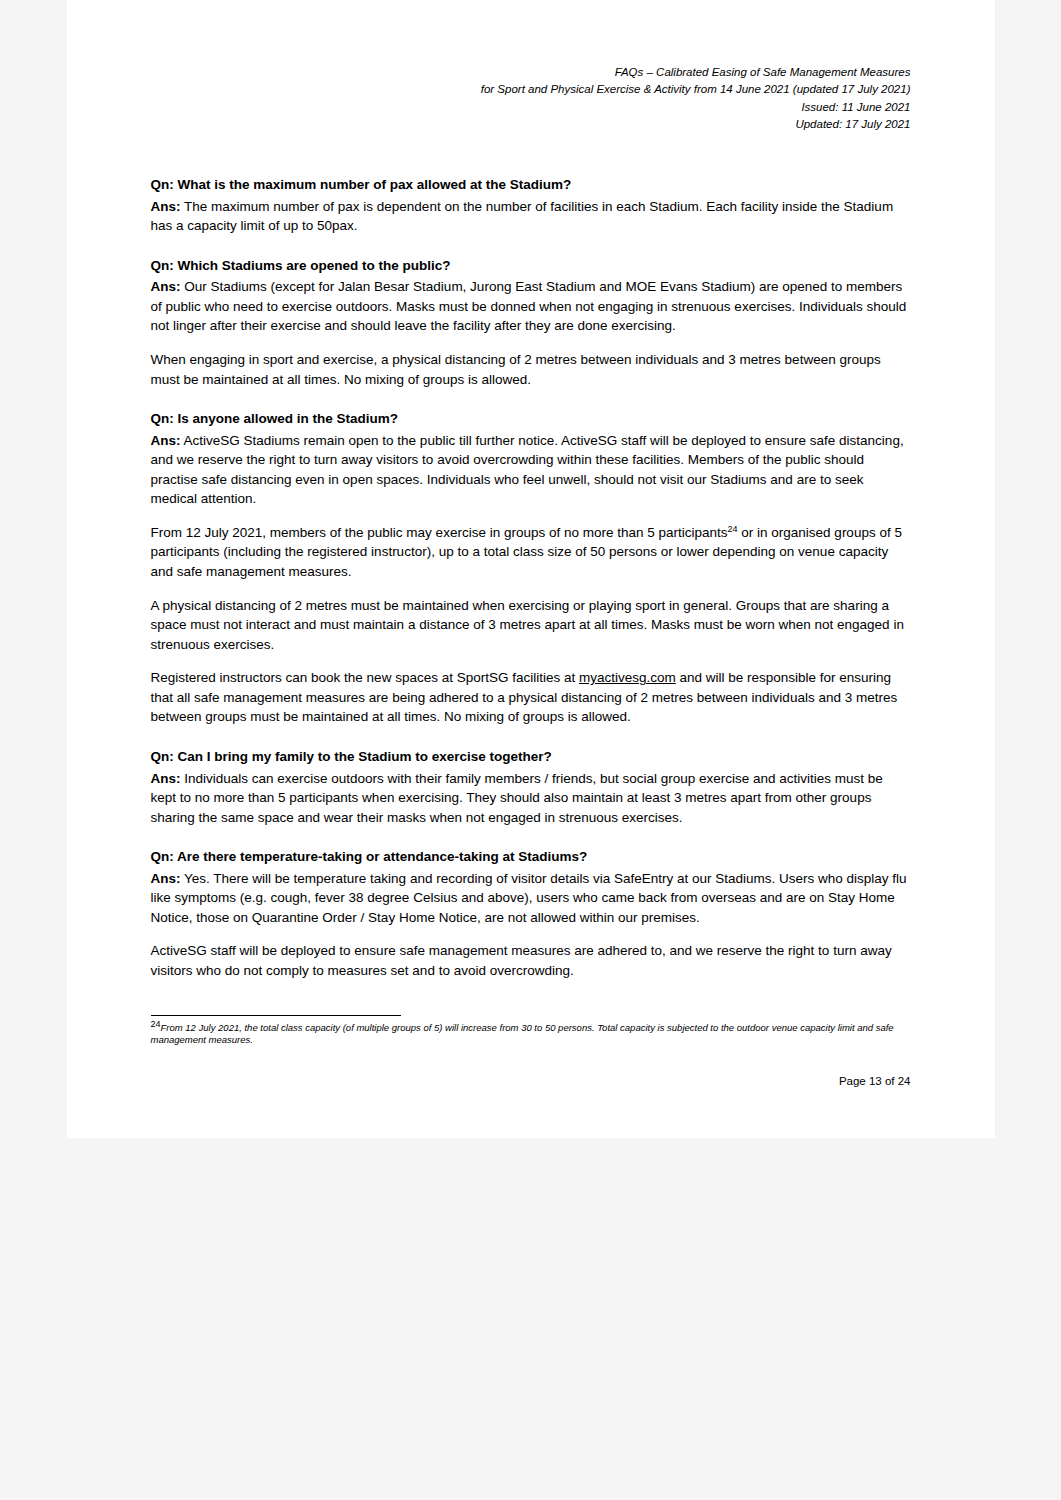FAQs – Calibrated Easing of Safe Management Measures
for Sport and Physical Exercise & Activity from 14 June 2021 (updated 17 July 2021)
Issued: 11 June 2021
Updated: 17 July 2021
Qn: What is the maximum number of pax allowed at the Stadium?
Ans: The maximum number of pax is dependent on the number of facilities in each Stadium. Each facility inside the Stadium has a capacity limit of up to 50pax.
Qn: Which Stadiums are opened to the public?
Ans: Our Stadiums (except for Jalan Besar Stadium, Jurong East Stadium and MOE Evans Stadium) are opened to members of public who need to exercise outdoors. Masks must be donned when not engaging in strenuous exercises. Individuals should not linger after their exercise and should leave the facility after they are done exercising.
When engaging in sport and exercise, a physical distancing of 2 metres between individuals and 3 metres between groups must be maintained at all times. No mixing of groups is allowed.
Qn: Is anyone allowed in the Stadium?
Ans: ActiveSG Stadiums remain open to the public till further notice. ActiveSG staff will be deployed to ensure safe distancing, and we reserve the right to turn away visitors to avoid overcrowding within these facilities. Members of the public should practise safe distancing even in open spaces. Individuals who feel unwell, should not visit our Stadiums and are to seek medical attention.
From 12 July 2021, members of the public may exercise in groups of no more than 5 participants24 or in organised groups of 5 participants (including the registered instructor), up to a total class size of 50 persons or lower depending on venue capacity and safe management measures.
A physical distancing of 2 metres must be maintained when exercising or playing sport in general. Groups that are sharing a space must not interact and must maintain a distance of 3 metres apart at all times. Masks must be worn when not engaged in strenuous exercises.
Registered instructors can book the new spaces at SportSG facilities at myactivesg.com and will be responsible for ensuring that all safe management measures are being adhered to a physical distancing of 2 metres between individuals and 3 metres between groups must be maintained at all times. No mixing of groups is allowed.
Qn: Can I bring my family to the Stadium to exercise together?
Ans: Individuals can exercise outdoors with their family members / friends, but social group exercise and activities must be kept to no more than 5 participants when exercising. They should also maintain at least 3 metres apart from other groups sharing the same space and wear their masks when not engaged in strenuous exercises.
Qn: Are there temperature-taking or attendance-taking at Stadiums?
Ans: Yes. There will be temperature taking and recording of visitor details via SafeEntry at our Stadiums. Users who display flu like symptoms (e.g. cough, fever 38 degree Celsius and above), users who came back from overseas and are on Stay Home Notice, those on Quarantine Order / Stay Home Notice, are not allowed within our premises.
ActiveSG staff will be deployed to ensure safe management measures are adhered to, and we reserve the right to turn away visitors who do not comply to measures set and to avoid overcrowding.
24From 12 July 2021, the total class capacity (of multiple groups of 5) will increase from 30 to 50 persons. Total capacity is subjected to the outdoor venue capacity limit and safe management measures.
Page 13 of 24